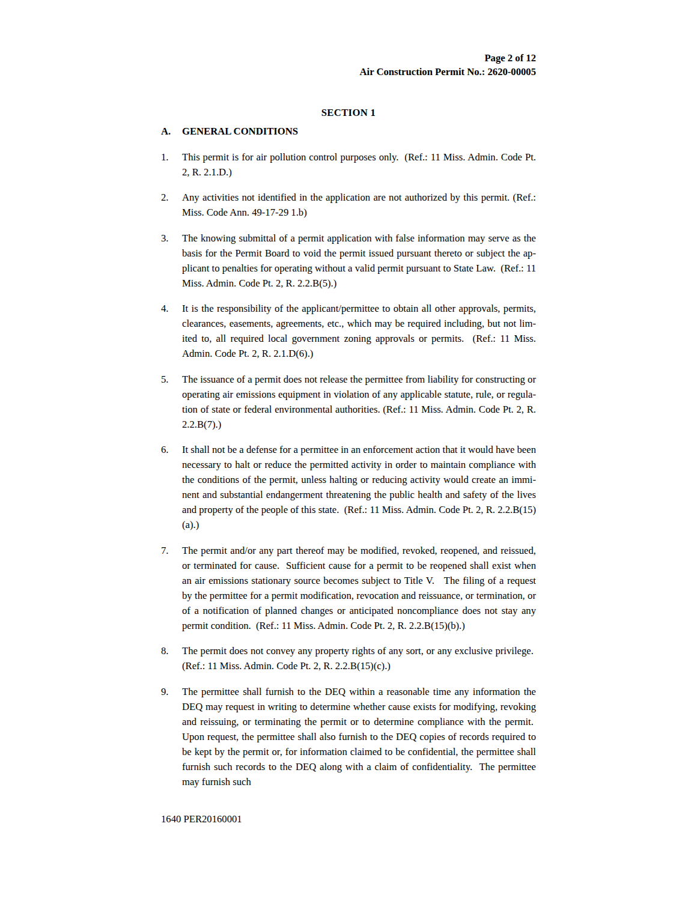Page 2 of 12
Air Construction Permit No.: 2620-00005
SECTION 1
A. GENERAL CONDITIONS
1. This permit is for air pollution control purposes only. (Ref.: 11 Miss. Admin. Code Pt. 2, R. 2.1.D.)
2. Any activities not identified in the application are not authorized by this permit. (Ref.: Miss. Code Ann. 49-17-29 1.b)
3. The knowing submittal of a permit application with false information may serve as the basis for the Permit Board to void the permit issued pursuant thereto or subject the applicant to penalties for operating without a valid permit pursuant to State Law. (Ref.: 11 Miss. Admin. Code Pt. 2, R. 2.2.B(5).)
4. It is the responsibility of the applicant/permittee to obtain all other approvals, permits, clearances, easements, agreements, etc., which may be required including, but not limited to, all required local government zoning approvals or permits. (Ref.: 11 Miss. Admin. Code Pt. 2, R. 2.1.D(6).)
5. The issuance of a permit does not release the permittee from liability for constructing or operating air emissions equipment in violation of any applicable statute, rule, or regulation of state or federal environmental authorities. (Ref.: 11 Miss. Admin. Code Pt. 2, R. 2.2.B(7).)
6. It shall not be a defense for a permittee in an enforcement action that it would have been necessary to halt or reduce the permitted activity in order to maintain compliance with the conditions of the permit, unless halting or reducing activity would create an imminent and substantial endangerment threatening the public health and safety of the lives and property of the people of this state. (Ref.: 11 Miss. Admin. Code Pt. 2, R. 2.2.B(15)(a).)
7. The permit and/or any part thereof may be modified, revoked, reopened, and reissued, or terminated for cause. Sufficient cause for a permit to be reopened shall exist when an air emissions stationary source becomes subject to Title V. The filing of a request by the permittee for a permit modification, revocation and reissuance, or termination, or of a notification of planned changes or anticipated noncompliance does not stay any permit condition. (Ref.: 11 Miss. Admin. Code Pt. 2, R. 2.2.B(15)(b).)
8. The permit does not convey any property rights of any sort, or any exclusive privilege. (Ref.: 11 Miss. Admin. Code Pt. 2, R. 2.2.B(15)(c).)
9. The permittee shall furnish to the DEQ within a reasonable time any information the DEQ may request in writing to determine whether cause exists for modifying, revoking and reissuing, or terminating the permit or to determine compliance with the permit. Upon request, the permittee shall also furnish to the DEQ copies of records required to be kept by the permit or, for information claimed to be confidential, the permittee shall furnish such records to the DEQ along with a claim of confidentiality. The permittee may furnish such
1640 PER20160001